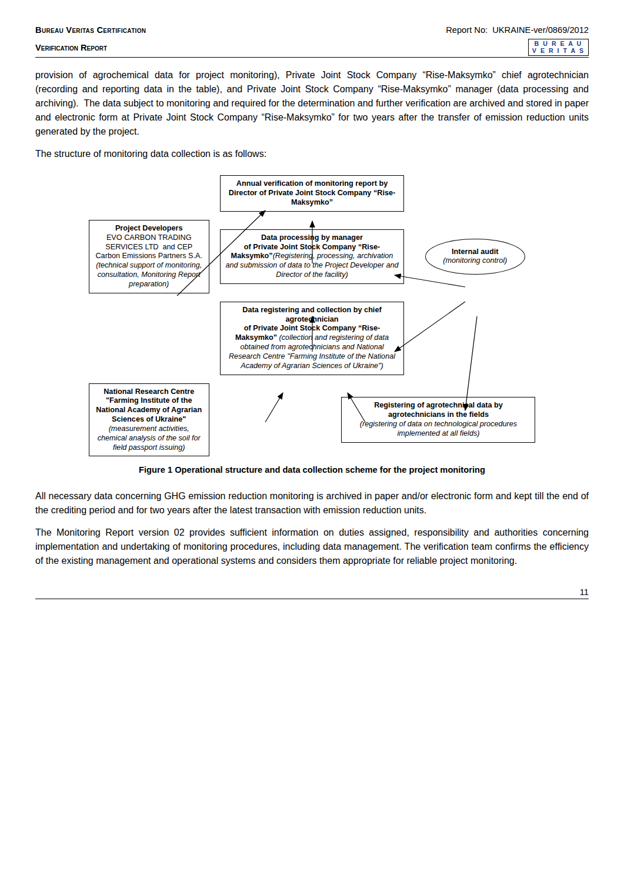Bureau Veritas Certification
Report No: UKRAINE-ver/0869/2012
Verification Report
B U R E A U
V E R I T A S
provision of agrochemical data for project monitoring), Private Joint Stock Company “Rise-Maksymko” chief agrotechnician (recording and reporting data in the table), and Private Joint Stock Company “Rise-Maksymko” manager (data processing and archiving). The data subject to monitoring and required for the determination and further verification are archived and stored in paper and electronic form at Private Joint Stock Company “Rise-Maksymko” for two years after the transfer of emission reduction units generated by the project.
The structure of monitoring data collection is as follows:
Annual verification of monitoring report by Director of Private Joint Stock Company “Rise-Maksymko”
Project Developers
EVO CARBON TRADING SERVICES LTD and CEP Carbon Emissions Partners S.A. (technical support of monitoring, consultation, Monitoring Report preparation)
Data processing by manager
of Private Joint Stock Company “Rise-Maksymko”(Registering, processing, archivation and submission of data to the Project Developer and Director of the facility)
Internal audit
(monitoring control)
Data registering and collection by chief agrotechnician
of Private Joint Stock Company “Rise-Maksymko” (collection and registering of data obtained from agrotechnicians and National Research Centre "Farming Institute of the National Academy of Agrarian Sciences of Ukraine")
National Research Centre "Farming Institute of the National Academy of Agrarian Sciences of Ukraine"
(measurement activities, chemical analysis of the soil for field passport issuing)
Registering of agrotechnical data by agrotechnicians in the fields
(registering of data on technological procedures implemented at all fields)
Figure 1 Operational structure and data collection scheme for the project monitoring
All necessary data concerning GHG emission reduction monitoring is archived in paper and/or electronic form and kept till the end of the crediting period and for two years after the latest transaction with emission reduction units.
The Monitoring Report version 02 provides sufficient information on duties assigned, responsibility and authorities concerning implementation and undertaking of monitoring procedures, including data management. The verification team confirms the efficiency of the existing management and operational systems and considers them appropriate for reliable project monitoring.
11